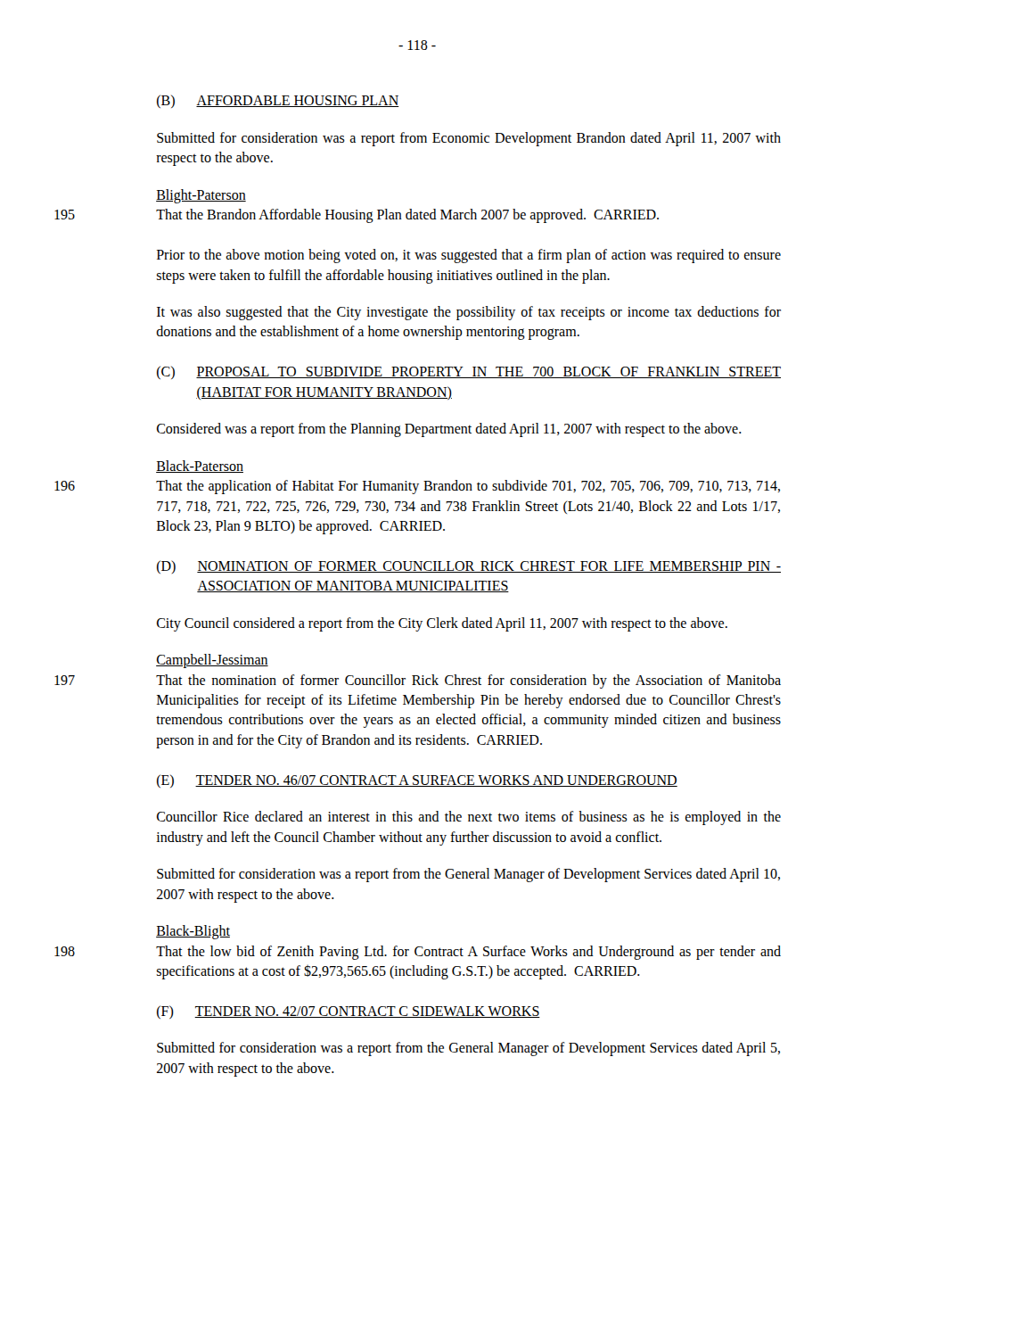- 118 -
(B) Affordable Housing Plan
Submitted for consideration was a report from Economic Development Brandon dated April 11, 2007 with respect to the above.
195
Blight-Paterson
That the Brandon Affordable Housing Plan dated March 2007 be approved. CARRIED.
Prior to the above motion being voted on, it was suggested that a firm plan of action was required to ensure steps were taken to fulfill the affordable housing initiatives outlined in the plan.
It was also suggested that the City investigate the possibility of tax receipts or income tax deductions for donations and the establishment of a home ownership mentoring program.
(C) Proposal to Subdivide Property in the 700 Block of Franklin Street (Habitat for Humanity Brandon)
Considered was a report from the Planning Department dated April 11, 2007 with respect to the above.
196
Black-Paterson
That the application of Habitat For Humanity Brandon to subdivide 701, 702, 705, 706, 709, 710, 713, 714, 717, 718, 721, 722, 725, 726, 729, 730, 734 and 738 Franklin Street (Lots 21/40, Block 22 and Lots 1/17, Block 23, Plan 9 BLTO) be approved. CARRIED.
(D) Nomination of Former Councillor Rick Chrest for Life Membership Pin - Association of Manitoba Municipalities
City Council considered a report from the City Clerk dated April 11, 2007 with respect to the above.
197
Campbell-Jessiman
That the nomination of former Councillor Rick Chrest for consideration by the Association of Manitoba Municipalities for receipt of its Lifetime Membership Pin be hereby endorsed due to Councillor Chrest's tremendous contributions over the years as an elected official, a community minded citizen and business person in and for the City of Brandon and its residents. CARRIED.
(E) Tender No. 46/07 Contract A Surface Works and Underground
Councillor Rice declared an interest in this and the next two items of business as he is employed in the industry and left the Council Chamber without any further discussion to avoid a conflict.
Submitted for consideration was a report from the General Manager of Development Services dated April 10, 2007 with respect to the above.
198
Black-Blight
That the low bid of Zenith Paving Ltd. for Contract A Surface Works and Underground as per tender and specifications at a cost of $2,973,565.65 (including G.S.T.) be accepted. CARRIED.
(F) Tender No. 42/07 Contract C Sidewalk Works
Submitted for consideration was a report from the General Manager of Development Services dated April 5, 2007 with respect to the above.